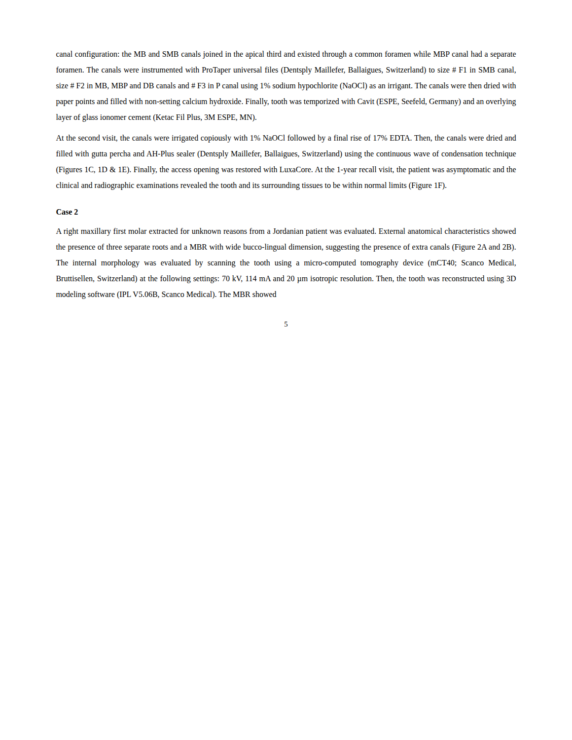canal configuration: the MB and SMB canals joined in the apical third and existed through a common foramen while MBP canal had a separate foramen. The canals were instrumented with ProTaper universal files (Dentsply Maillefer, Ballaigues, Switzerland) to size # F1 in SMB canal, size # F2 in MB, MBP and DB canals and # F3 in P canal using 1% sodium hypochlorite (NaOCl) as an irrigant. The canals were then dried with paper points and filled with non-setting calcium hydroxide. Finally, tooth was temporized with Cavit (ESPE, Seefeld, Germany) and an overlying layer of glass ionomer cement (Ketac Fil Plus, 3M ESPE, MN).
At the second visit, the canals were irrigated copiously with 1% NaOCl followed by a final rise of 17% EDTA. Then, the canals were dried and filled with gutta percha and AH-Plus sealer (Dentsply Maillefer, Ballaigues, Switzerland) using the continuous wave of condensation technique (Figures 1C, 1D & 1E). Finally, the access opening was restored with LuxaCore. At the 1-year recall visit, the patient was asymptomatic and the clinical and radiographic examinations revealed the tooth and its surrounding tissues to be within normal limits (Figure 1F).
Case 2
A right maxillary first molar extracted for unknown reasons from a Jordanian patient was evaluated. External anatomical characteristics showed the presence of three separate roots and a MBR with wide bucco-lingual dimension, suggesting the presence of extra canals (Figure 2A and 2B). The internal morphology was evaluated by scanning the tooth using a micro-computed tomography device (mCT40; Scanco Medical, Bruttisellen, Switzerland) at the following settings: 70 kV, 114 mA and 20 µm isotropic resolution. Then, the tooth was reconstructed using 3D modeling software (IPL V5.06B, Scanco Medical). The MBR showed
5